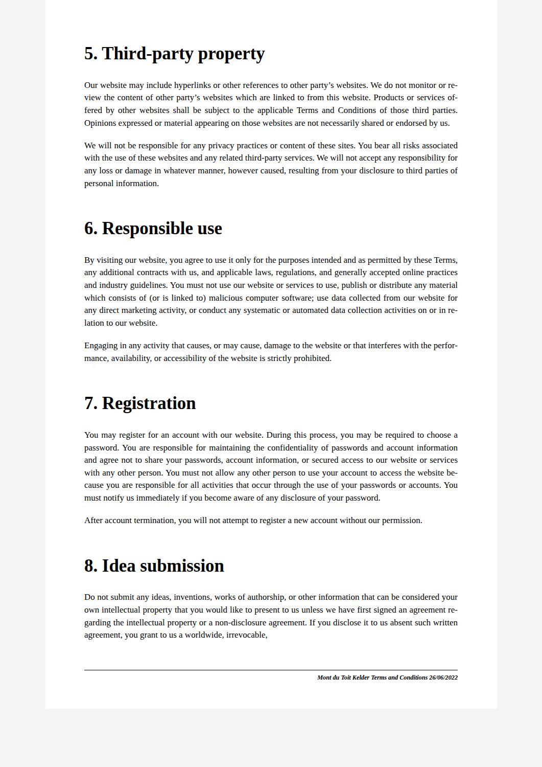5. Third-party property
Our website may include hyperlinks or other references to other party’s websites. We do not monitor or review the content of other party’s websites which are linked to from this website. Products or services offered by other websites shall be subject to the applicable Terms and Conditions of those third parties. Opinions expressed or material appearing on those websites are not necessarily shared or endorsed by us.
We will not be responsible for any privacy practices or content of these sites. You bear all risks associated with the use of these websites and any related third-party services. We will not accept any responsibility for any loss or damage in whatever manner, however caused, resulting from your disclosure to third parties of personal information.
6. Responsible use
By visiting our website, you agree to use it only for the purposes intended and as permitted by these Terms, any additional contracts with us, and applicable laws, regulations, and generally accepted online practices and industry guidelines. You must not use our website or services to use, publish or distribute any material which consists of (or is linked to) malicious computer software; use data collected from our website for any direct marketing activity, or conduct any systematic or automated data collection activities on or in relation to our website.
Engaging in any activity that causes, or may cause, damage to the website or that interferes with the performance, availability, or accessibility of the website is strictly prohibited.
7. Registration
You may register for an account with our website. During this process, you may be required to choose a password. You are responsible for maintaining the confidentiality of passwords and account information and agree not to share your passwords, account information, or secured access to our website or services with any other person. You must not allow any other person to use your account to access the website because you are responsible for all activities that occur through the use of your passwords or accounts. You must notify us immediately if you become aware of any disclosure of your password.
After account termination, you will not attempt to register a new account without our permission.
8. Idea submission
Do not submit any ideas, inventions, works of authorship, or other information that can be considered your own intellectual property that you would like to present to us unless we have first signed an agreement regarding the intellectual property or a non-disclosure agreement. If you disclose it to us absent such written agreement, you grant to us a worldwide, irrevocable,
Mont du Toit Kelder Terms and Conditions 26/06/2022